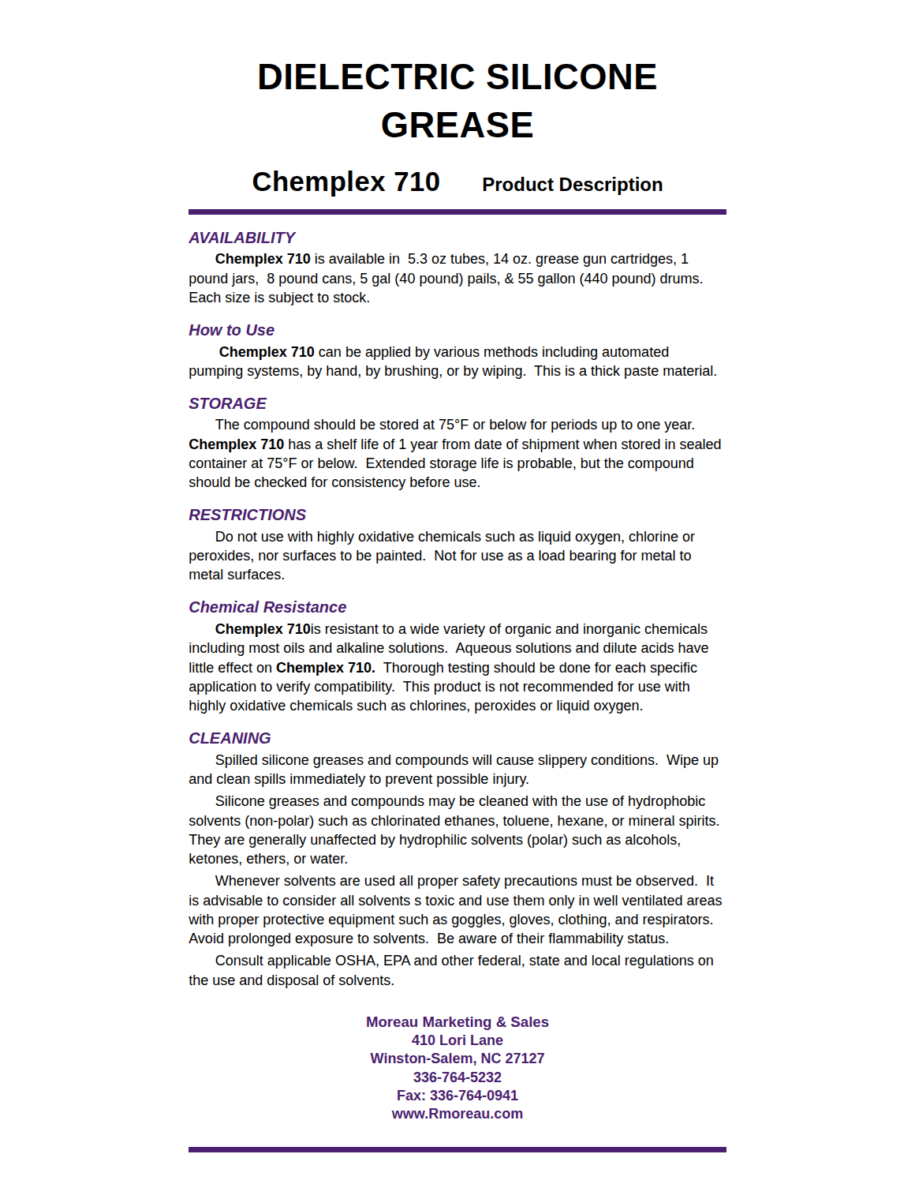Dielectric Silicone Grease
Chemplex 710 Product Description
Availability
Chemplex 710 is available in 5.3 oz tubes, 14 oz. grease gun cartridges, 1 pound jars, 8 pound cans, 5 gal (40 pound) pails, & 55 gallon (440 pound) drums. Each size is subject to stock.
How to Use
Chemplex 710 can be applied by various methods including automated pumping systems, by hand, by brushing, or by wiping. This is a thick paste material.
Storage
The compound should be stored at 75°F or below for periods up to one year. Chemplex 710 has a shelf life of 1 year from date of shipment when stored in sealed container at 75°F or below. Extended storage life is probable, but the compound should be checked for consistency before use.
Restrictions
Do not use with highly oxidative chemicals such as liquid oxygen, chlorine or peroxides, nor surfaces to be painted. Not for use as a load bearing for metal to metal surfaces.
Chemical Resistance
Chemplex 710is resistant to a wide variety of organic and inorganic chemicals including most oils and alkaline solutions. Aqueous solutions and dilute acids have little effect on Chemplex 710. Thorough testing should be done for each specific application to verify compatibility. This product is not recommended for use with highly oxidative chemicals such as chlorines, peroxides or liquid oxygen.
Cleaning
Spilled silicone greases and compounds will cause slippery conditions. Wipe up and clean spills immediately to prevent possible injury.
Silicone greases and compounds may be cleaned with the use of hydrophobic solvents (non-polar) such as chlorinated ethanes, toluene, hexane, or mineral spirits. They are generally unaffected by hydrophilic solvents (polar) such as alcohols, ketones, ethers, or water.
Whenever solvents are used all proper safety precautions must be observed. It is advisable to consider all solvents s toxic and use them only in well ventilated areas with proper protective equipment such as goggles, gloves, clothing, and respirators. Avoid prolonged exposure to solvents. Be aware of their flammability status.
Consult applicable OSHA, EPA and other federal, state and local regulations on the use and disposal of solvents.
Moreau Marketing & Sales
410 Lori Lane
Winston-Salem, NC 27127
336-764-5232
Fax: 336-764-0941
www.Rmoreau.com